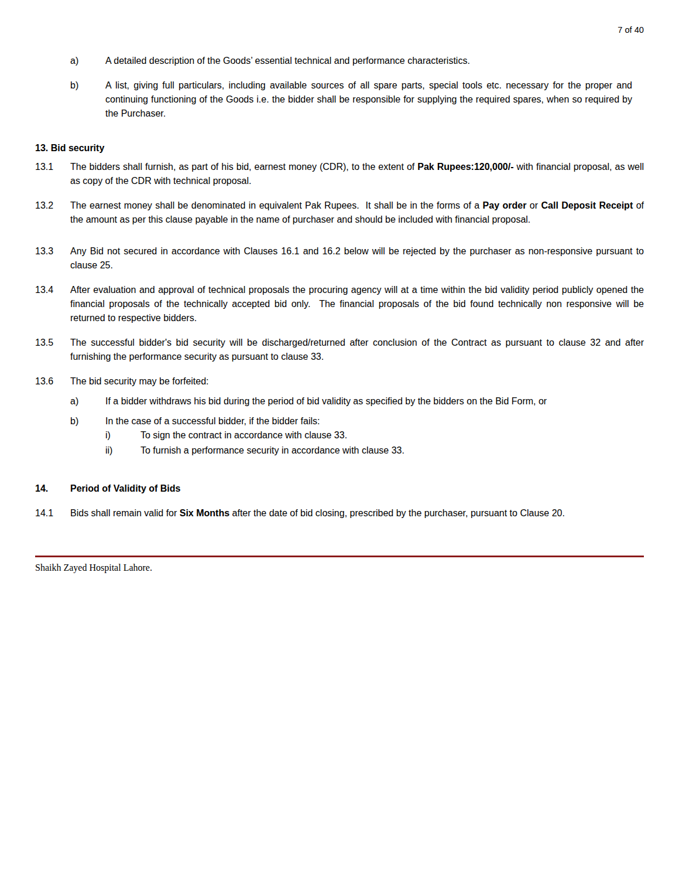7 of 40
a)
A detailed description of the Goods’ essential technical and performance characteristics.
b)
A list, giving full particulars, including available sources of all spare parts, special tools etc. necessary for the proper and continuing functioning of the Goods i.e. the bidder shall be responsible for supplying the required spares, when so required by the Purchaser.
13. Bid security
13.1
The bidders shall furnish, as part of his bid, earnest money (CDR), to the extent of Pak Rupees:120,000/- with financial proposal, as well as copy of the CDR with technical proposal.
13.2
The earnest money shall be denominated in equivalent Pak Rupees. It shall be in the forms of a Pay order or Call Deposit Receipt of the amount as per this clause payable in the name of purchaser and should be included with financial proposal.
13.3
Any Bid not secured in accordance with Clauses 16.1 and 16.2 below will be rejected by the purchaser as non-responsive pursuant to clause 25.
13.4
After evaluation and approval of technical proposals the procuring agency will at a time within the bid validity period publicly opened the financial proposals of the technically accepted bid only. The financial proposals of the bid found technically non responsive will be returned to respective bidders.
13.5
The successful bidder's bid security will be discharged/returned after conclusion of the Contract as pursuant to clause 32 and after furnishing the performance security as pursuant to clause 33.
13.6
The bid security may be forfeited:
a)
If a bidder withdraws his bid during the period of bid validity as specified by the bidders on the Bid Form, or
b)
In the case of a successful bidder, if the bidder fails:
i)
To sign the contract in accordance with clause 33.
ii)
To furnish a performance security in accordance with clause 33.
14.
Period of Validity of Bids
14.1
Bids shall remain valid for Six Months after the date of bid closing, prescribed by the purchaser, pursuant to Clause 20.
Shaikh Zayed Hospital Lahore.